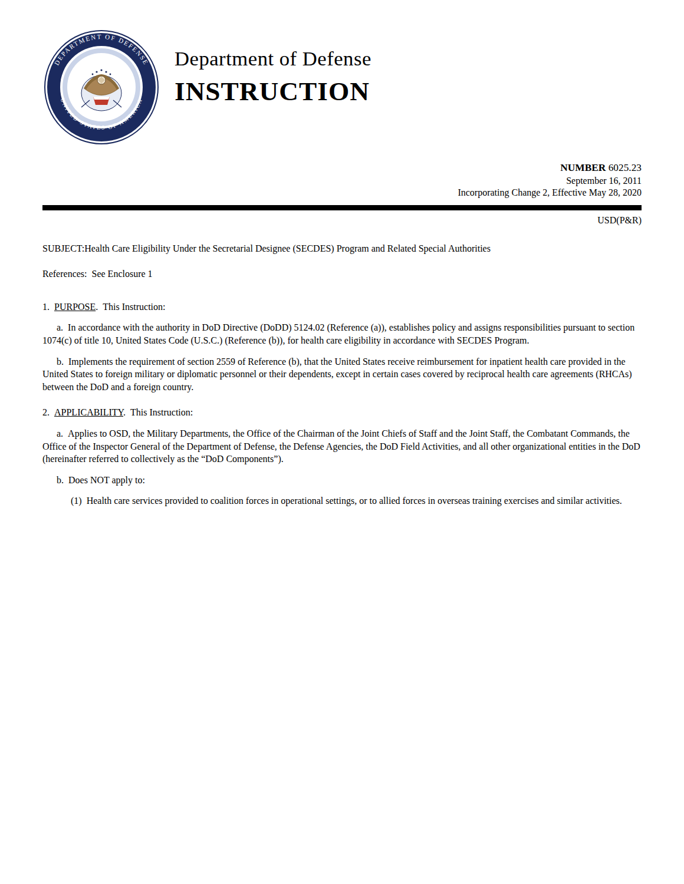DEPARTMENT OF DEFENSE UNITED STATES OF AMERICA
Department of Defense
INSTRUCTION
NUMBER 6025.23
September 16, 2011
Incorporating Change 2, Effective May 28, 2020
USD(P&R)
| SUBJECT: | Health Care Eligibility Under the Secretarial Designee (SECDES) Program and Related Special Authorities |
References: See Enclosure 1
1. PURPOSE. This Instruction:
a. In accordance with the authority in DoD Directive (DoDD) 5124.02 (Reference (a)), establishes policy and assigns responsibilities pursuant to section 1074(c) of title 10, United States Code (U.S.C.) (Reference (b)), for health care eligibility in accordance with SECDES Program.
b. Implements the requirement of section 2559 of Reference (b), that the United States receive reimbursement for inpatient health care provided in the United States to foreign military or diplomatic personnel or their dependents, except in certain cases covered by reciprocal health care agreements (RHCAs) between the DoD and a foreign country.
2. APPLICABILITY. This Instruction:
a. Applies to OSD, the Military Departments, the Office of the Chairman of the Joint Chiefs of Staff and the Joint Staff, the Combatant Commands, the Office of the Inspector General of the Department of Defense, the Defense Agencies, the DoD Field Activities, and all other organizational entities in the DoD (hereinafter referred to collectively as the “DoD Components”).
b. Does NOT apply to:
(1) Health care services provided to coalition forces in operational settings, or to allied forces in overseas training exercises and similar activities.